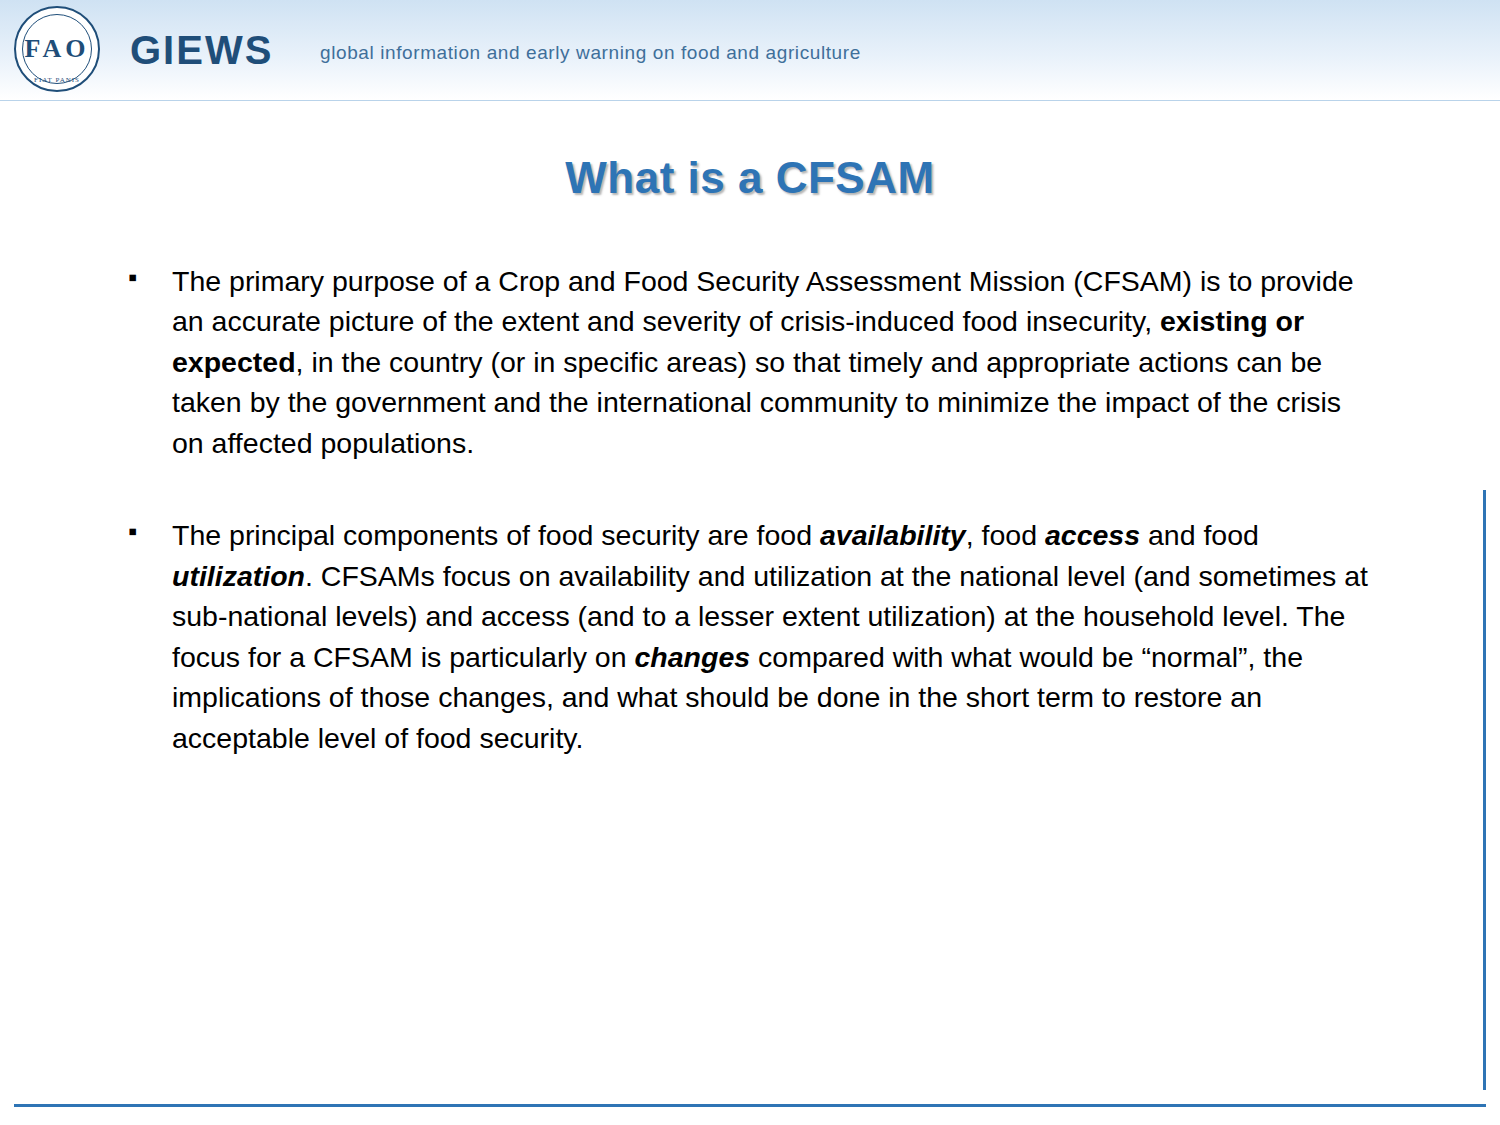FAO
FIAT PANIS
GIEWS
global information and early warning on food and agriculture
What is a CFSAM
The primary purpose of a Crop and Food Security Assessment Mission (CFSAM) is to provide an accurate picture of the extent and severity of crisis-induced food insecurity, existing or expected, in the country (or in specific areas) so that timely and appropriate actions can be taken by the government and the international community to minimize the impact of the crisis on affected populations.
The principal components of food security are food availability, food access and food utilization. CFSAMs focus on availability and utilization at the national level (and sometimes at sub-national levels) and access (and to a lesser extent utilization) at the household level. The focus for a CFSAM is particularly on changes compared with what would be “normal”, the implications of those changes, and what should be done in the short term to restore an acceptable level of food security.